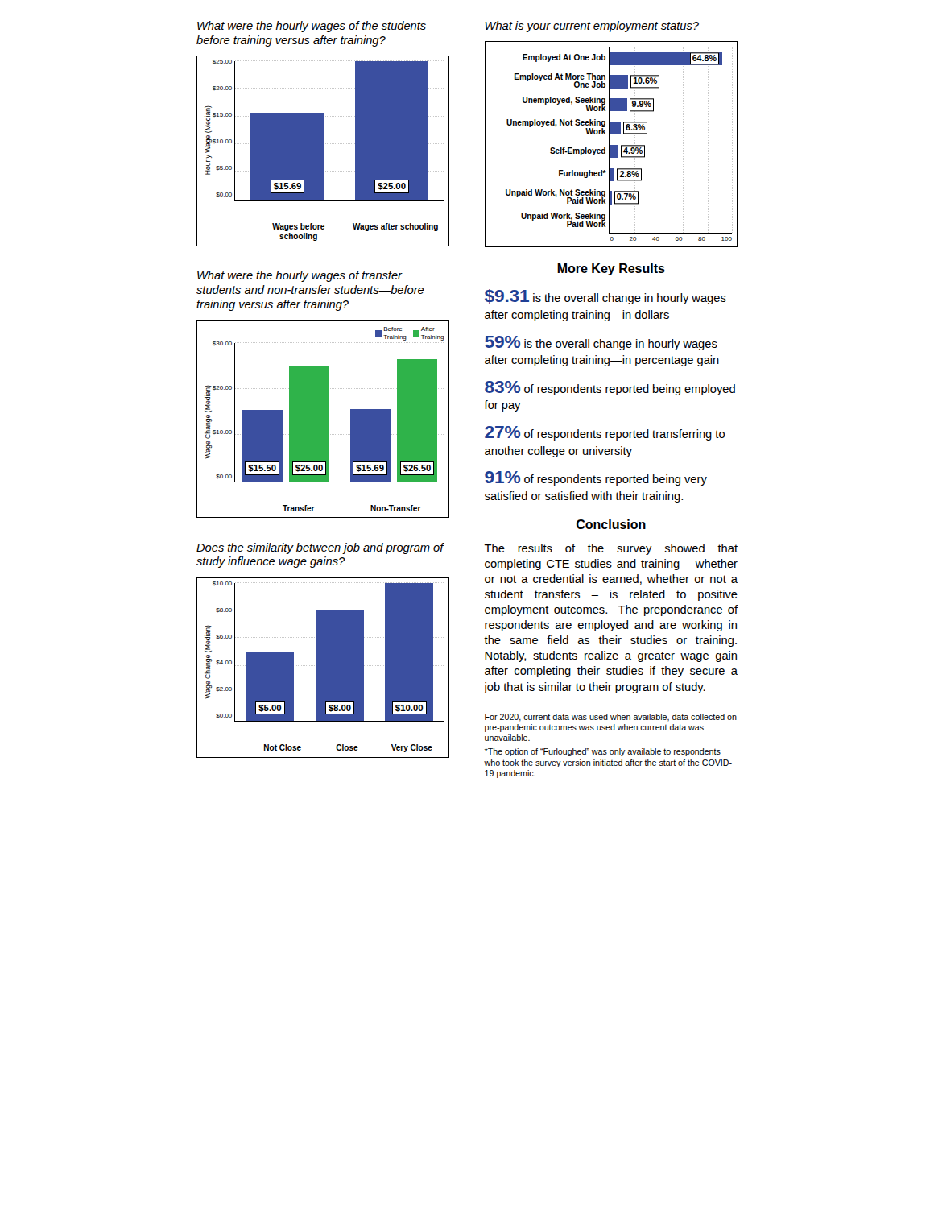What were the hourly wages of the students before training versus after training?
Hourly Wage (Median)
$25.00 $20.00 $15.00 $10.00 $5.00 $0.00
$15.69
$25.00
Wages before
schooling
Wages after schooling
What were the hourly wages of transfer students and non-transfer students—before training versus after training?
Before
Training
After
Training
Wage Change (Median)
$30.00 $20.00 $10.00 $0.00
$15.50
$25.00
$15.69
$26.50
Transfer
Non-Transfer
Does the similarity between job and program of study influence wage gains?
Wage Change (Median)
$10.00 $8.00 $6.00 $4.00 $2.00 $0.00
$5.00
$8.00
$10.00
Not Close
Close
Very Close
What is your current employment status?
Employed At One Job
Employed At More Than
One Job
Unemployed, Seeking
Work
Unemployed, Not Seeking
Work
Self-Employed
Furloughed*
Unpaid Work, Not Seeking
Paid Work
Unpaid Work, Seeking
Paid Work
64.8%
10.6%
9.9%
6.3%
4.9%
2.8%
0.7%
020406080100
More Key Results
$9.31 is the overall change in hourly wages after completing training—in dollars
59% is the overall change in hourly wages after completing training—in percentage gain
83% of respondents reported being employed for pay
27% of respondents reported transferring to another college or university
91% of respondents reported being very satisfied or satisfied with their training.
Conclusion
The results of the survey showed that completing CTE studies and training – whether or not a credential is earned, whether or not a student transfers – is related to positive employment outcomes. The preponderance of respondents are employed and are working in the same field as their studies or training. Notably, students realize a greater wage gain after completing their studies if they secure a job that is similar to their program of study.
For 2020, current data was used when available, data collected on pre-pandemic outcomes was used when current data was unavailable.
*The option of “Furloughed” was only available to respondents who took the survey version initiated after the start of the COVID-19 pandemic.